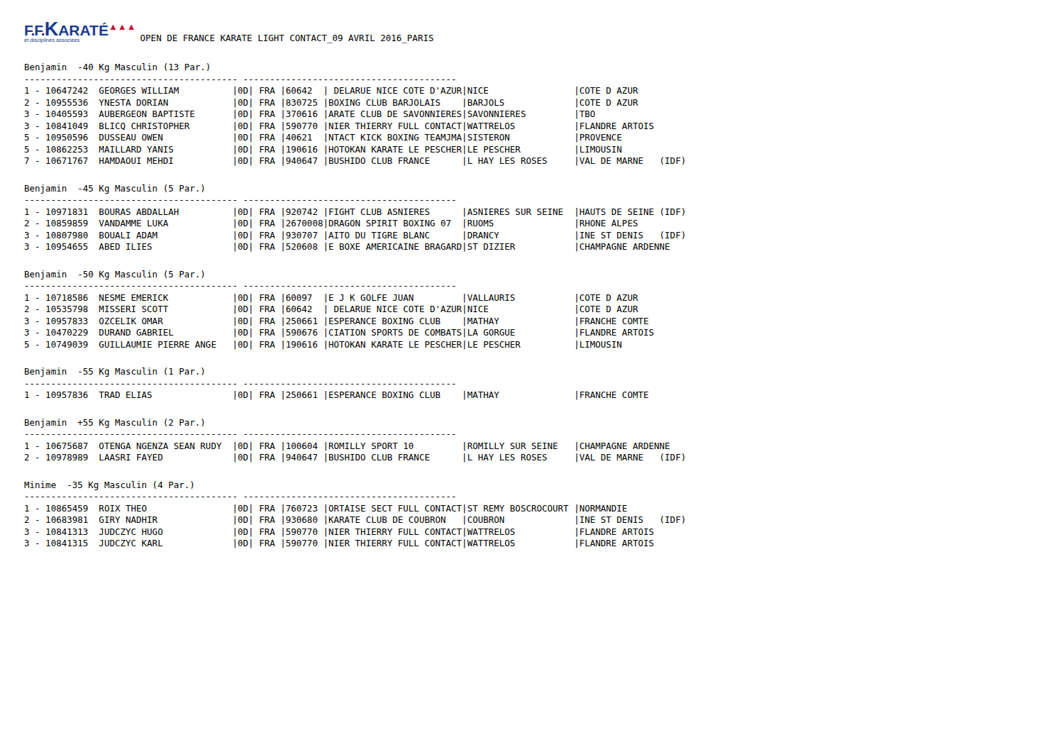F.F. KARATÉ▲▲▲
et disciplines associées
OPEN DE FRANCE KARATE LIGHT CONTACT_09 AVRIL 2016_PARIS
Benjamin  -40 Kg Masculin (13 Par.)
---------------------------------------- ----------------------------------------
1 - 10647242  GEORGES WILLIAM          |0D| FRA |60642  | DELARUE NICE COTE D'AZUR|NICE                |COTE D AZUR
2 - 10955536  YNESTA DORIAN            |0D| FRA |830725 |BOXING CLUB BARJOLAIS    |BARJOLS             |COTE D AZUR
3 - 10405593  AUBERGEON BAPTISTE       |0D| FRA |370616 |ARATE CLUB DE SAVONNIERES|SAVONNIERES         |TBO
3 - 10841049  BLICQ CHRISTOPHER        |0D| FRA |590770 |NIER THIERRY FULL CONTACT|WATTRELOS           |FLANDRE ARTOIS
5 - 10950596  DUSSEAU OWEN             |0D| FRA |40621  |NTACT KICK BOXING TEAMJMA|SISTERON            |PROVENCE
5 - 10862253  MAILLARD YANIS           |0D| FRA |190616 |HOTOKAN KARATE LE PESCHER|LE PESCHER          |LIMOUSIN
7 - 10671767  HAMDAOUI MEHDI           |0D| FRA |940647 |BUSHIDO CLUB FRANCE      |L HAY LES ROSES     |VAL DE MARNE   (IDF)
Benjamin  -45 Kg Masculin (5 Par.)
---------------------------------------- ----------------------------------------
1 - 10971831  BOURAS ABDALLAH          |0D| FRA |920742 |FIGHT CLUB ASNIERES      |ASNIERES SUR SEINE  |HAUTS DE SEINE (IDF)
2 - 10859859  VANDAMME LUKA            |0D| FRA |2670008|DRAGON SPIRIT BOXING 07  |RUOMS               |RHONE ALPES
3 - 10807980  BOUALI ADAM              |0D| FRA |930707 |AITO DU TIGRE BLANC      |DRANCY              |INE ST DENIS   (IDF)
3 - 10954655  ABED ILIES               |0D| FRA |520608 |E BOXE AMERICAINE BRAGARD|ST DIZIER           |CHAMPAGNE ARDENNE
Benjamin  -50 Kg Masculin (5 Par.)
---------------------------------------- ----------------------------------------
1 - 10718586  NESME EMERICK            |0D| FRA |60097  |E J K GOLFE JUAN         |VALLAURIS           |COTE D AZUR
2 - 10535798  MISSERI SCOTT            |0D| FRA |60642  | DELARUE NICE COTE D'AZUR|NICE                |COTE D AZUR
3 - 10957833  OZCELIK OMAR             |0D| FRA |250661 |ESPERANCE BOXING CLUB    |MATHAY              |FRANCHE COMTE
3 - 10470229  DURAND GABRIEL           |0D| FRA |590676 |CIATION SPORTS DE COMBATS|LA GORGUE           |FLANDRE ARTOIS
5 - 10749039  GUILLAUMIE PIERRE ANGE   |0D| FRA |190616 |HOTOKAN KARATE LE PESCHER|LE PESCHER          |LIMOUSIN
Benjamin  -55 Kg Masculin (1 Par.)
---------------------------------------- ----------------------------------------
1 - 10957836  TRAD ELIAS               |0D| FRA |250661 |ESPERANCE BOXING CLUB    |MATHAY              |FRANCHE COMTE
Benjamin  +55 Kg Masculin (2 Par.)
---------------------------------------- ----------------------------------------
1 - 10675687  OTENGA NGENZA SEAN RUDY  |0D| FRA |100604 |ROMILLY SPORT 10         |ROMILLY SUR SEINE   |CHAMPAGNE ARDENNE
2 - 10978989  LAASRI FAYED             |0D| FRA |940647 |BUSHIDO CLUB FRANCE      |L HAY LES ROSES     |VAL DE MARNE   (IDF)
Minime  -35 Kg Masculin (4 Par.)
---------------------------------------- ----------------------------------------
1 - 10865459  ROIX THEO                |0D| FRA |760723 |ORTAISE SECT FULL CONTACT|ST REMY BOSCROCOURT |NORMANDIE
2 - 10683981  GIRY NADHIR              |0D| FRA |930680 |KARATE CLUB DE COUBRON   |COUBRON             |INE ST DENIS   (IDF)
3 - 10841313  JUDCZYC HUGO             |0D| FRA |590770 |NIER THIERRY FULL CONTACT|WATTRELOS           |FLANDRE ARTOIS
3 - 10841315  JUDCZYC KARL             |0D| FRA |590770 |NIER THIERRY FULL CONTACT|WATTRELOS           |FLANDRE ARTOIS